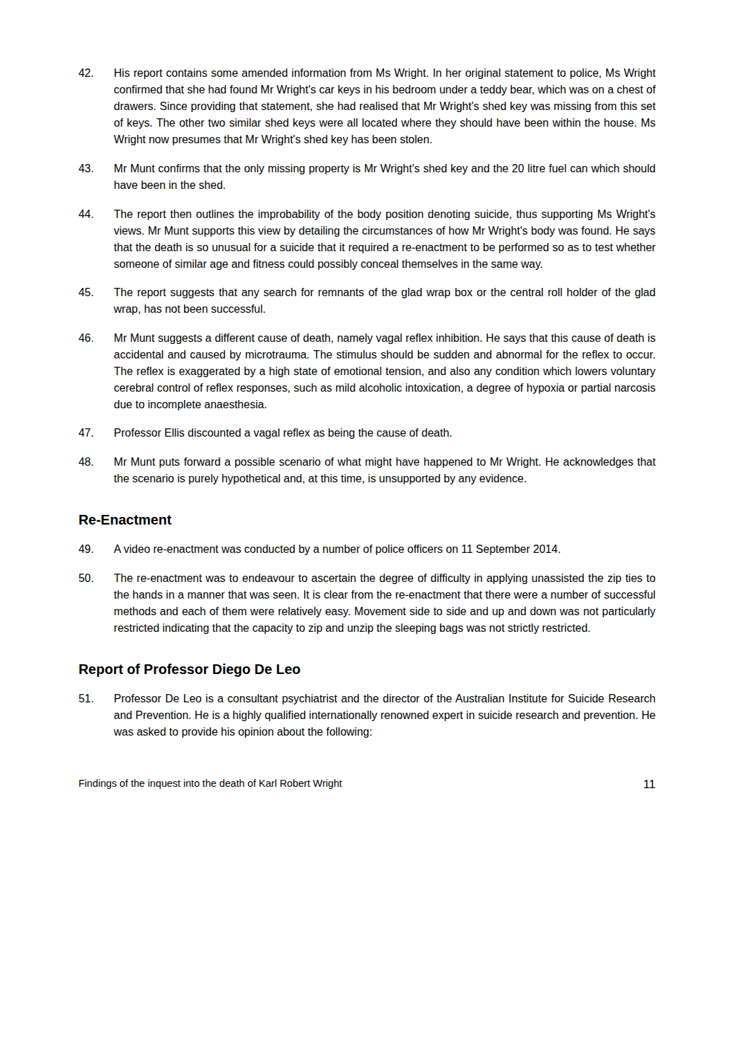42. His report contains some amended information from Ms Wright. In her original statement to police, Ms Wright confirmed that she had found Mr Wright's car keys in his bedroom under a teddy bear, which was on a chest of drawers. Since providing that statement, she had realised that Mr Wright's shed key was missing from this set of keys. The other two similar shed keys were all located where they should have been within the house. Ms Wright now presumes that Mr Wright's shed key has been stolen.
43. Mr Munt confirms that the only missing property is Mr Wright's shed key and the 20 litre fuel can which should have been in the shed.
44. The report then outlines the improbability of the body position denoting suicide, thus supporting Ms Wright's views. Mr Munt supports this view by detailing the circumstances of how Mr Wright's body was found. He says that the death is so unusual for a suicide that it required a re-enactment to be performed so as to test whether someone of similar age and fitness could possibly conceal themselves in the same way.
45. The report suggests that any search for remnants of the glad wrap box or the central roll holder of the glad wrap, has not been successful.
46. Mr Munt suggests a different cause of death, namely vagal reflex inhibition. He says that this cause of death is accidental and caused by microtrauma. The stimulus should be sudden and abnormal for the reflex to occur. The reflex is exaggerated by a high state of emotional tension, and also any condition which lowers voluntary cerebral control of reflex responses, such as mild alcoholic intoxication, a degree of hypoxia or partial narcosis due to incomplete anaesthesia.
47. Professor Ellis discounted a vagal reflex as being the cause of death.
48. Mr Munt puts forward a possible scenario of what might have happened to Mr Wright. He acknowledges that the scenario is purely hypothetical and, at this time, is unsupported by any evidence.
Re-Enactment
49. A video re-enactment was conducted by a number of police officers on 11 September 2014.
50. The re-enactment was to endeavour to ascertain the degree of difficulty in applying unassisted the zip ties to the hands in a manner that was seen. It is clear from the re-enactment that there were a number of successful methods and each of them were relatively easy. Movement side to side and up and down was not particularly restricted indicating that the capacity to zip and unzip the sleeping bags was not strictly restricted.
Report of Professor Diego De Leo
51. Professor De Leo is a consultant psychiatrist and the director of the Australian Institute for Suicide Research and Prevention. He is a highly qualified internationally renowned expert in suicide research and prevention. He was asked to provide his opinion about the following:
11 Findings of the inquest into the death of Karl Robert Wright